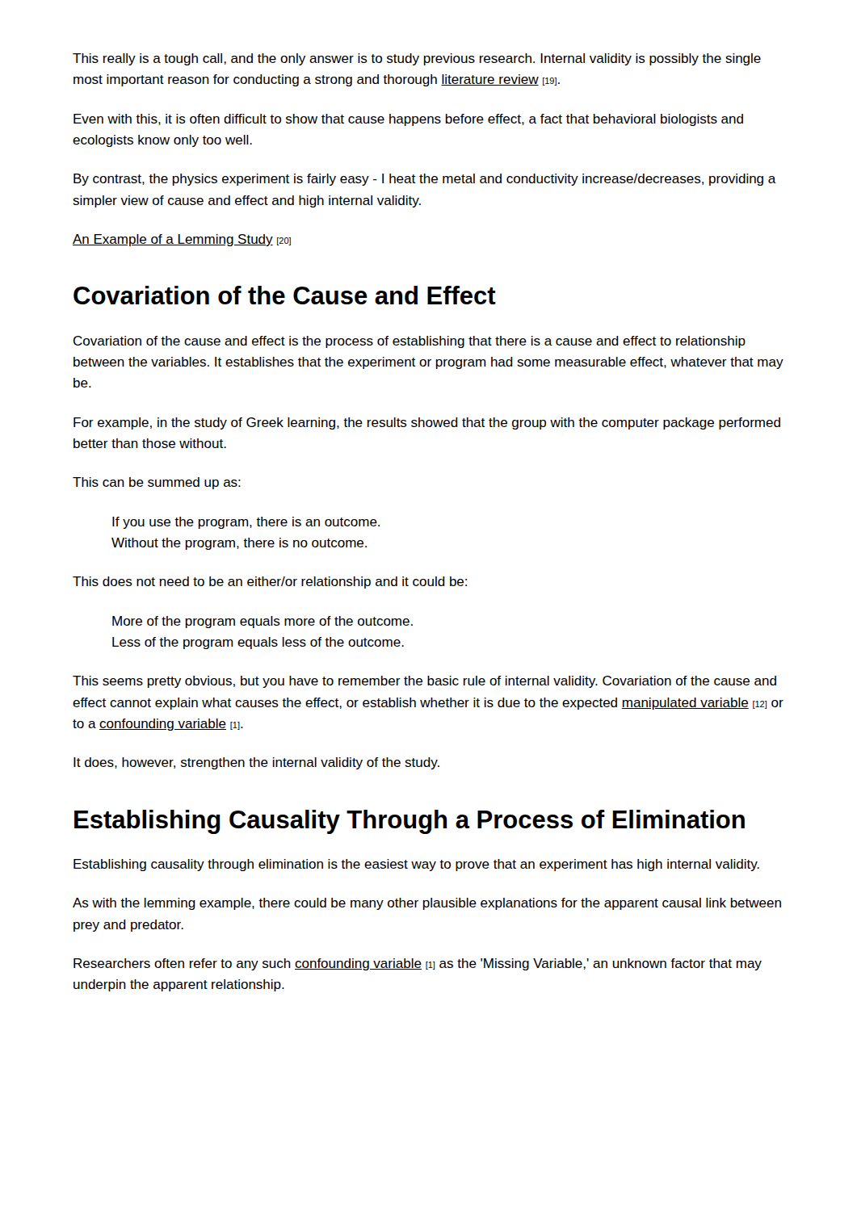This really is a tough call, and the only answer is to study previous research. Internal validity is possibly the single most important reason for conducting a strong and thorough literature review [19].
Even with this, it is often difficult to show that cause happens before effect, a fact that behavioral biologists and ecologists know only too well.
By contrast, the physics experiment is fairly easy - I heat the metal and conductivity increase/decreases, providing a simpler view of cause and effect and high internal validity.
An Example of a Lemming Study [20]
Covariation of the Cause and Effect
Covariation of the cause and effect is the process of establishing that there is a cause and effect to relationship between the variables. It establishes that the experiment or program had some measurable effect, whatever that may be.
For example, in the study of Greek learning, the results showed that the group with the computer package performed better than those without.
This can be summed up as:
If you use the program, there is an outcome.
Without the program, there is no outcome.
This does not need to be an either/or relationship and it could be:
More of the program equals more of the outcome.
Less of the program equals less of the outcome.
This seems pretty obvious, but you have to remember the basic rule of internal validity. Covariation of the cause and effect cannot explain what causes the effect, or establish whether it is due to the expected manipulated variable [12] or to a confounding variable [1].
It does, however, strengthen the internal validity of the study.
Establishing Causality Through a Process of Elimination
Establishing causality through elimination is the easiest way to prove that an experiment has high internal validity.
As with the lemming example, there could be many other plausible explanations for the apparent causal link between prey and predator.
Researchers often refer to any such confounding variable [1] as the 'Missing Variable,' an unknown factor that may underpin the apparent relationship.